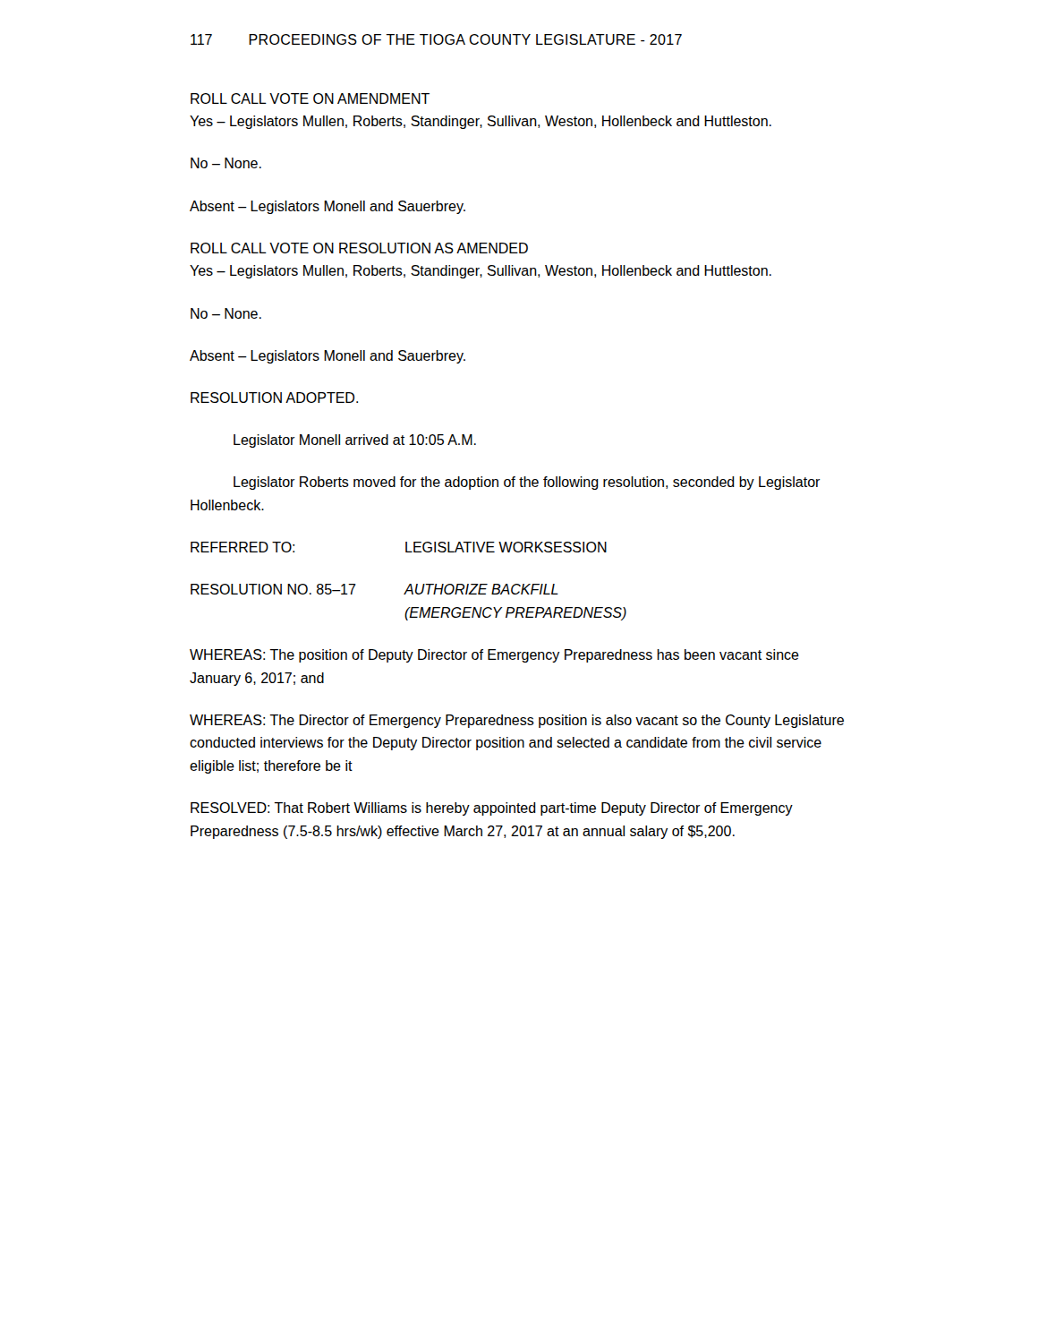117 PROCEEDINGS OF THE TIOGA COUNTY LEGISLATURE - 2017
ROLL CALL VOTE ON AMENDMENT
Yes – Legislators Mullen, Roberts, Standinger, Sullivan, Weston, Hollenbeck and Huttleston.
No – None.
Absent – Legislators Monell and Sauerbrey.
ROLL CALL VOTE ON RESOLUTION AS AMENDED
Yes – Legislators Mullen, Roberts, Standinger, Sullivan, Weston, Hollenbeck and Huttleston.
No – None.
Absent – Legislators Monell and Sauerbrey.
RESOLUTION ADOPTED.
Legislator Monell arrived at 10:05 A.M.
Legislator Roberts moved for the adoption of the following resolution, seconded by Legislator Hollenbeck.
REFERRED TO: LEGISLATIVE WORKSESSION
RESOLUTION NO. 85–17 AUTHORIZE BACKFILL
(EMERGENCY PREPAREDNESS)
WHEREAS: The position of Deputy Director of Emergency Preparedness has been vacant since January 6, 2017; and
WHEREAS: The Director of Emergency Preparedness position is also vacant so the County Legislature conducted interviews for the Deputy Director position and selected a candidate from the civil service eligible list; therefore be it
RESOLVED: That Robert Williams is hereby appointed part-time Deputy Director of Emergency Preparedness (7.5-8.5 hrs/wk) effective March 27, 2017 at an annual salary of $5,200.